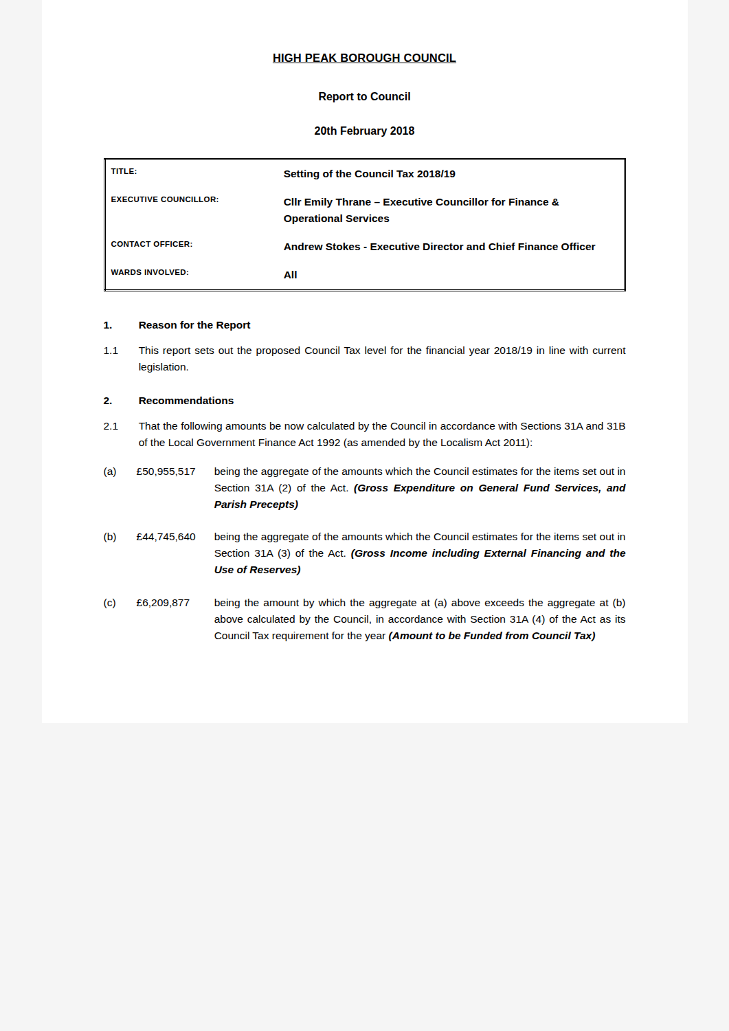HIGH PEAK BOROUGH COUNCIL
Report to Council
20th February 2018
| Title: | Setting of the Council Tax 2018/19 |
| Executive Councillor: | Cllr Emily Thrane – Executive Councillor for Finance & Operational Services |
| Contact Officer: | Andrew Stokes - Executive Director and Chief Finance Officer |
| Wards Involved: | All |
1. Reason for the Report
1.1 This report sets out the proposed Council Tax level for the financial year 2018/19 in line with current legislation.
2. Recommendations
2.1 That the following amounts be now calculated by the Council in accordance with Sections 31A and 31B of the Local Government Finance Act 1992 (as amended by the Localism Act 2011):
(a) £50,955,517 being the aggregate of the amounts which the Council estimates for the items set out in Section 31A (2) of the Act. (Gross Expenditure on General Fund Services, and Parish Precepts)
(b) £44,745,640 being the aggregate of the amounts which the Council estimates for the items set out in Section 31A (3) of the Act. (Gross Income including External Financing and the Use of Reserves)
(c) £6,209,877 being the amount by which the aggregate at (a) above exceeds the aggregate at (b) above calculated by the Council, in accordance with Section 31A (4) of the Act as its Council Tax requirement for the year (Amount to be Funded from Council Tax)